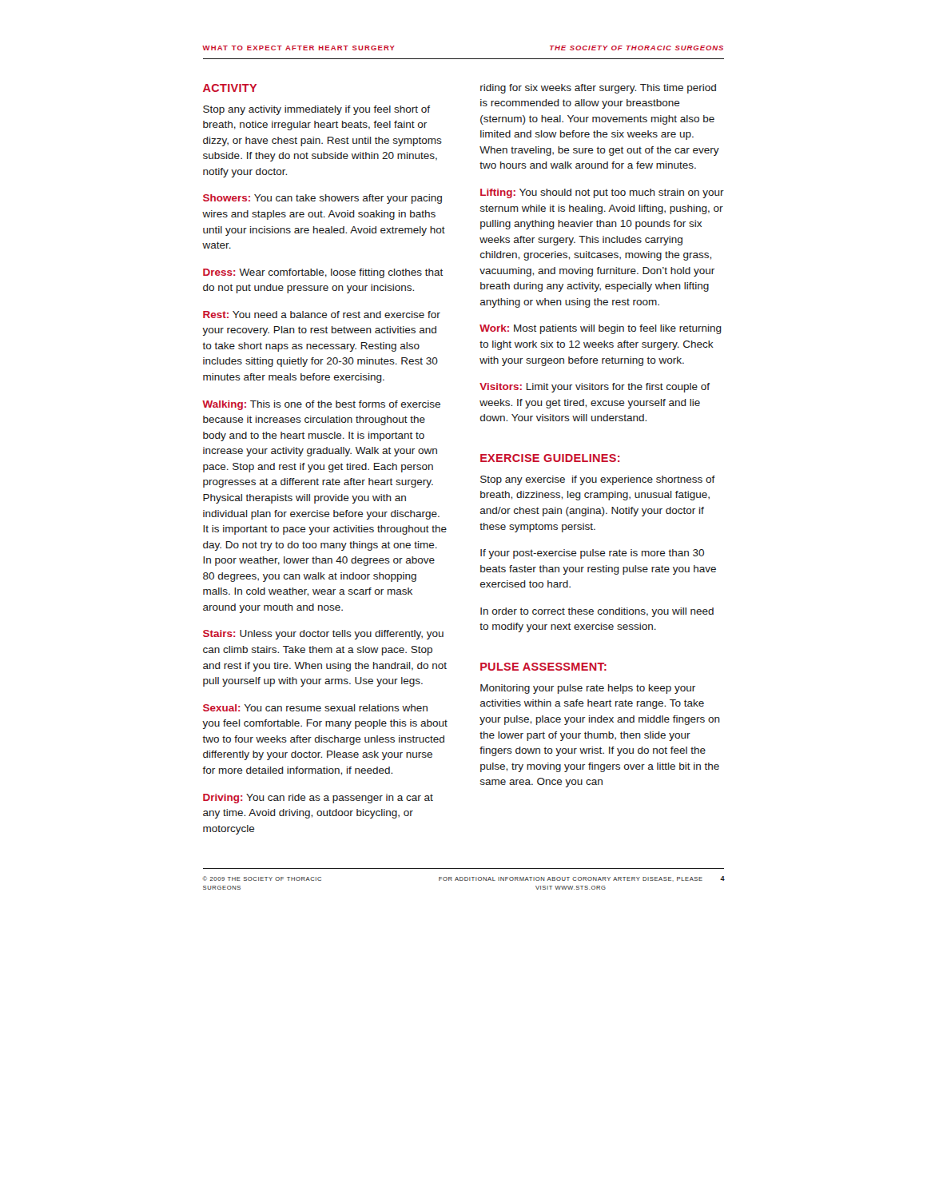What to Expect After Heart Surgery The Society of Thoracic Surgeons
Activity
Stop any activity immediately if you feel short of breath, notice irregular heart beats, feel faint or dizzy, or have chest pain. Rest until the symptoms subside. If they do not subside within 20 minutes, notify your doctor.
Showers: You can take showers after your pacing wires and staples are out. Avoid soaking in baths until your incisions are healed. Avoid extremely hot water.
Dress: Wear comfortable, loose fitting clothes that do not put undue pressure on your incisions.
Rest: You need a balance of rest and exercise for your recovery. Plan to rest between activities and to take short naps as necessary. Resting also includes sitting quietly for 20-30 minutes. Rest 30 minutes after meals before exercising.
Walking: This is one of the best forms of exercise because it increases circulation throughout the body and to the heart muscle. It is important to increase your activity gradually. Walk at your own pace. Stop and rest if you get tired. Each person progresses at a different rate after heart surgery. Physical therapists will provide you with an individual plan for exercise before your discharge. It is important to pace your activities throughout the day. Do not try to do too many things at one time. In poor weather, lower than 40 degrees or above 80 degrees, you can walk at indoor shopping malls. In cold weather, wear a scarf or mask around your mouth and nose.
Stairs: Unless your doctor tells you differently, you can climb stairs. Take them at a slow pace. Stop and rest if you tire. When using the handrail, do not pull yourself up with your arms. Use your legs.
Sexual: You can resume sexual relations when you feel comfortable. For many people this is about two to four weeks after discharge unless instructed differently by your doctor. Please ask your nurse for more detailed information, if needed.
Driving: You can ride as a passenger in a car at any time. Avoid driving, outdoor bicycling, or motorcycle
riding for six weeks after surgery. This time period is recommended to allow your breastbone (sternum) to heal. Your movements might also be limited and slow before the six weeks are up. When traveling, be sure to get out of the car every two hours and walk around for a few minutes.
Lifting: You should not put too much strain on your sternum while it is healing. Avoid lifting, pushing, or pulling anything heavier than 10 pounds for six weeks after surgery. This includes carrying children, groceries, suitcases, mowing the grass, vacuuming, and moving furniture. Don’t hold your breath during any activity, especially when lifting anything or when using the rest room.
Work: Most patients will begin to feel like returning to light work six to 12 weeks after surgery. Check with your surgeon before returning to work.
Visitors: Limit your visitors for the first couple of weeks. If you get tired, excuse yourself and lie down. Your visitors will understand.
Exercise Guidelines:
Stop any exercise if you experience shortness of breath, dizziness, leg cramping, unusual fatigue, and/or chest pain (angina). Notify your doctor if these symptoms persist.
If your post-exercise pulse rate is more than 30 beats faster than your resting pulse rate you have exercised too hard.
In order to correct these conditions, you will need to modify your next exercise session.
Pulse Assessment:
Monitoring your pulse rate helps to keep your activities within a safe heart rate range. To take your pulse, place your index and middle fingers on the lower part of your thumb, then slide your fingers down to your wrist. If you do not feel the pulse, try moving your fingers over a little bit in the same area. Once you can
© 2009 The Society of Thoracic Surgeons For additional information about coronary artery disease, please visit www.sts.org 4